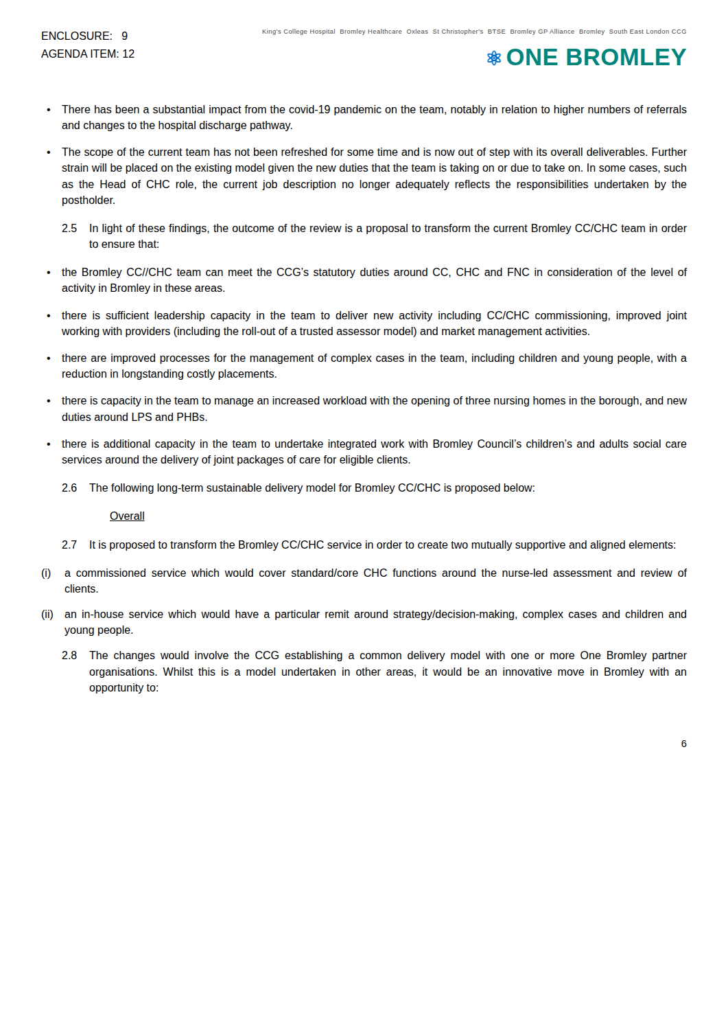ENCLOSURE: 9
AGENDA ITEM: 12
King's College Hospital Bromley Healthcare Oxleas St Christopher's BTSE Bromley GP Alliance Bromley South East London CCG
⚛ONE BROMLEY
There has been a substantial impact from the covid-19 pandemic on the team, notably in relation to higher numbers of referrals and changes to the hospital discharge pathway.
The scope of the current team has not been refreshed for some time and is now out of step with its overall deliverables. Further strain will be placed on the existing model given the new duties that the team is taking on or due to take on. In some cases, such as the Head of CHC role, the current job description no longer adequately reflects the responsibilities undertaken by the postholder.
2.5
In light of these findings, the outcome of the review is a proposal to transform the current Bromley CC/CHC team in order to ensure that:
the Bromley CC//CHC team can meet the CCG’s statutory duties around CC, CHC and FNC in consideration of the level of activity in Bromley in these areas.
there is sufficient leadership capacity in the team to deliver new activity including CC/CHC commissioning, improved joint working with providers (including the roll-out of a trusted assessor model) and market management activities.
there are improved processes for the management of complex cases in the team, including children and young people, with a reduction in longstanding costly placements.
there is capacity in the team to manage an increased workload with the opening of three nursing homes in the borough, and new duties around LPS and PHBs.
there is additional capacity in the team to undertake integrated work with Bromley Council’s children’s and adults social care services around the delivery of joint packages of care for eligible clients.
2.6
The following long-term sustainable delivery model for Bromley CC/CHC is proposed below:
Overall
2.7
It is proposed to transform the Bromley CC/CHC service in order to create two mutually supportive and aligned elements:
(i) a commissioned service which would cover standard/core CHC functions around the nurse-led assessment and review of clients.
(ii) an in-house service which would have a particular remit around strategy/decision-making, complex cases and children and young people.
2.8
The changes would involve the CCG establishing a common delivery model with one or more One Bromley partner organisations. Whilst this is a model undertaken in other areas, it would be an innovative move in Bromley with an opportunity to:
6